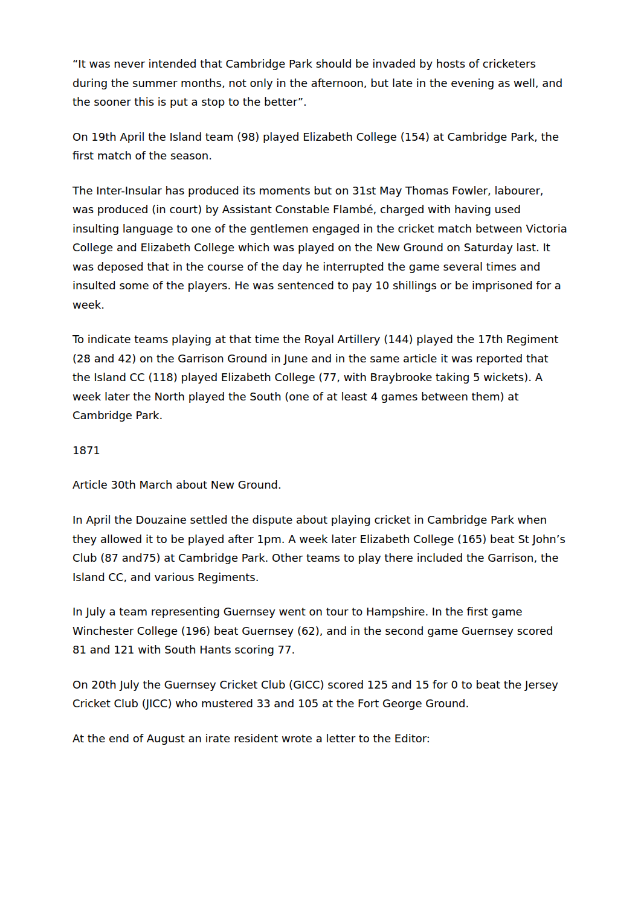“It was never intended that Cambridge Park should be invaded by hosts of cricketers during the summer months, not only in the afternoon, but late in the evening as well, and the sooner this is put a stop to the better”.
On 19th April the Island team (98) played Elizabeth College (154) at Cambridge Park, the first match of the season.
The Inter-Insular has produced its moments but on 31st May Thomas Fowler, labourer, was produced (in court) by Assistant Constable Flambé, charged with having used insulting language to one of the gentlemen engaged in the cricket match between Victoria College and Elizabeth College which was played on the New Ground on Saturday last. It was deposed that in the course of the day he interrupted the game several times and insulted some of the players. He was sentenced to pay 10 shillings or be imprisoned for a week.
To indicate teams playing at that time the Royal Artillery (144) played the 17th Regiment (28 and 42) on the Garrison Ground in June and in the same article it was reported that the Island CC (118) played Elizabeth College (77, with Braybrooke taking 5 wickets). A week later the North played the South (one of at least 4 games between them) at Cambridge Park.
1871
Article 30th March about New Ground.
In April the Douzaine settled the dispute about playing cricket in Cambridge Park when they allowed it to be played after 1pm. A week later Elizabeth College (165) beat St John’s Club (87 and75) at Cambridge Park. Other teams to play there included the Garrison, the Island CC, and various Regiments.
In July a team representing Guernsey went on tour to Hampshire. In the first game Winchester College (196) beat Guernsey (62), and in the second game Guernsey scored 81 and 121 with South Hants scoring 77.
On 20th July the Guernsey Cricket Club (GICC) scored 125 and 15 for 0 to beat the Jersey Cricket Club (JICC) who mustered 33 and 105 at the Fort George Ground.
At the end of August an irate resident wrote a letter to the Editor: